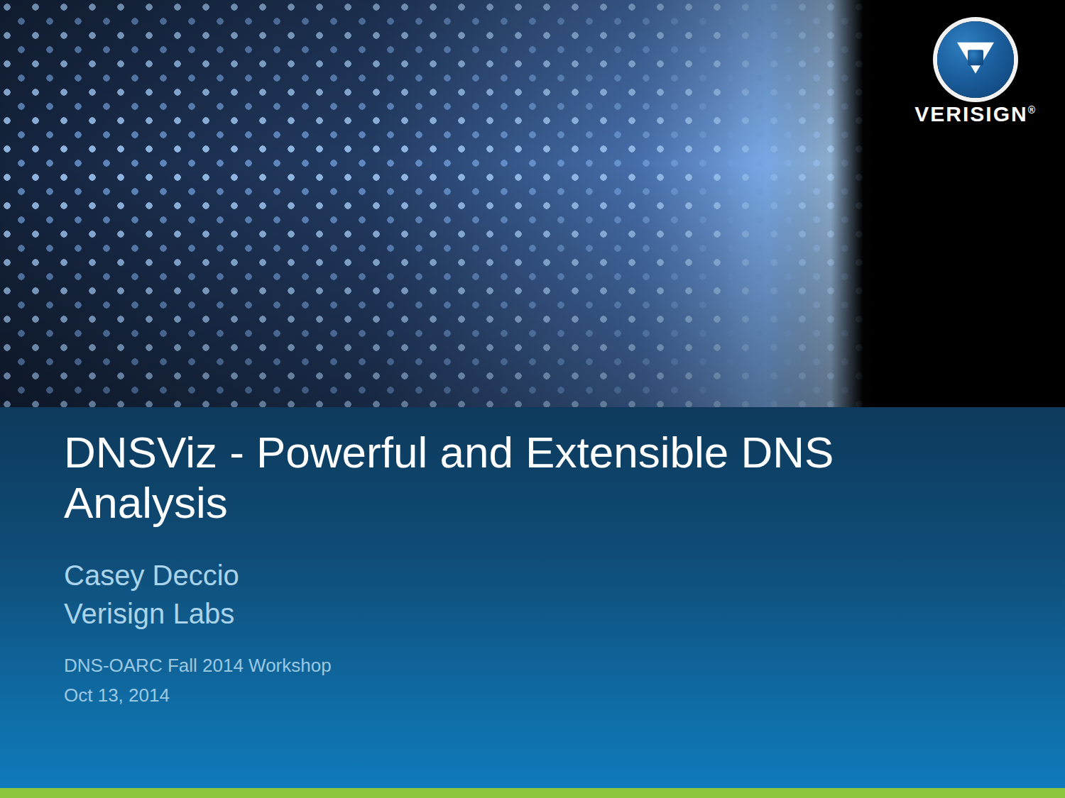VERISIGN®
DNSViz - Powerful and Extensible DNS Analysis
Casey Deccio Verisign Labs
DNS-OARC Fall 2014 Workshop Oct 13, 2014